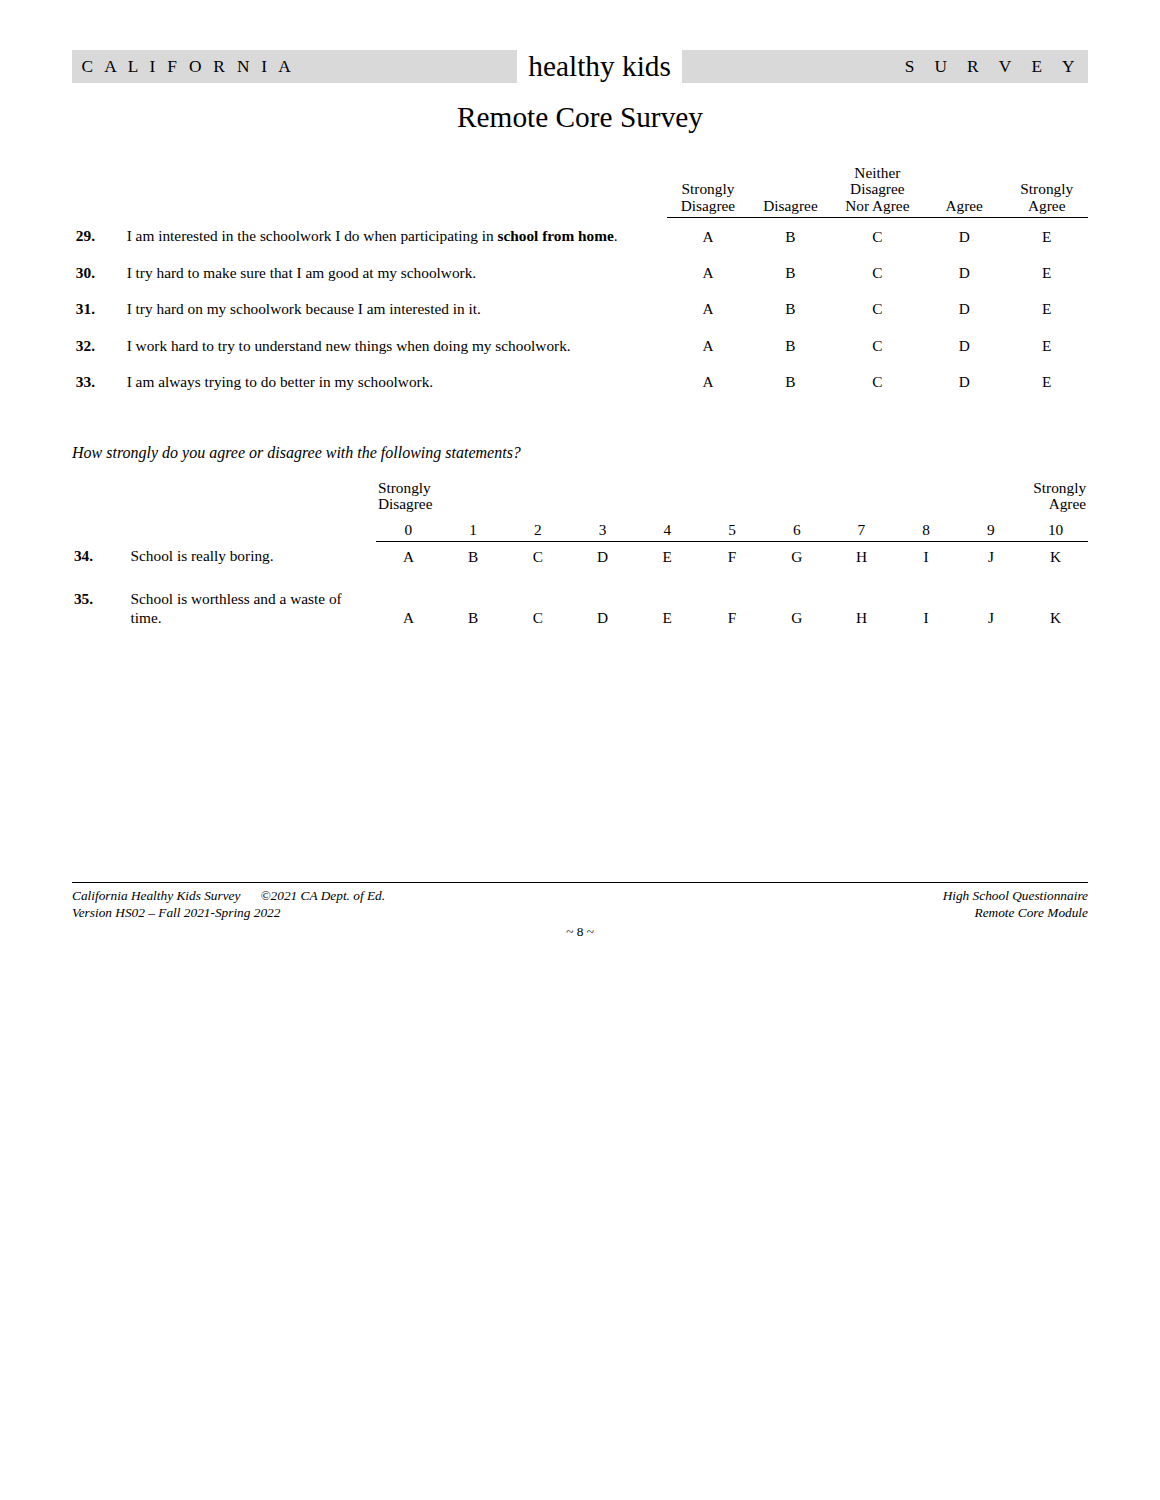C A L I F O R N I A
healthy kids
S U R V E Y
Remote Core Survey
| | | Strongly Disagree | Disagree | Neither Disagree Nor Agree | Agree | Strongly Agree |
| --- | --- | --- | --- | --- | --- | --- |
| 29. | I am interested in the schoolwork I do when participating in school from home . | A | B | C | D | E |
| 30. | I try hard to make sure that I am good at my schoolwork. | A | B | C | D | E |
| 31. | I try hard on my schoolwork because I am interested in it. | A | B | C | D | E |
| 32. | I work hard to try to understand new things when doing my schoolwork. | A | B | C | D | E |
| 33. | I am always trying to do better in my schoolwork. | A | B | C | D | E |
How strongly do you agree or disagree with the following statements?
| | | Strongly Disagree | | Strongly Agree |
| --- | --- | --- | --- | --- |
| | | 0 | 1 | 2 | 3 | 4 | 5 | 6 | 7 | 8 | 9 | 10 |
| 34. | School is really boring. | A | B | C | D | E | F | G | H | I | J | K |
| 35. | School is worthless and a waste of time. | A | B | C | D | E | F | G | H | I | J | K |
California Healthy Kids Survey ©2021 CA Dept. of Ed.
Version HS02 – Fall 2021-Spring 2022
High School Questionnaire
Remote Core Module
~ 8 ~